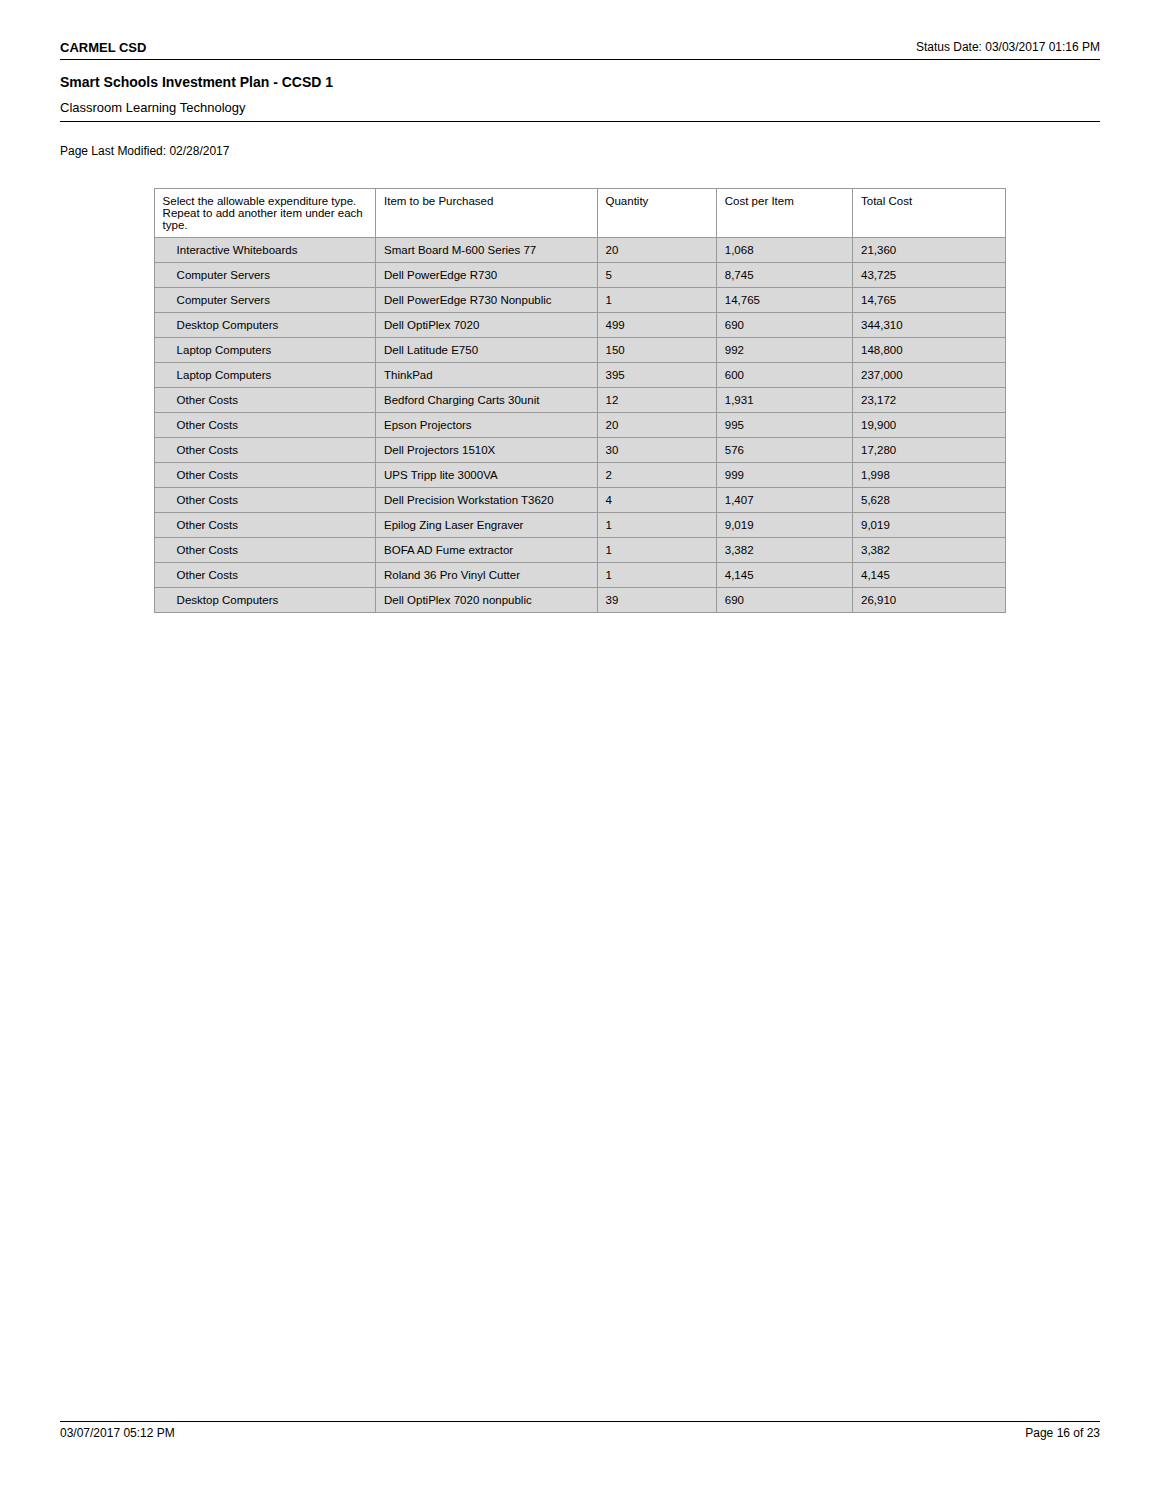CARMEL CSD
Status Date: 03/03/2017 01:16 PM
Smart Schools Investment Plan - CCSD 1
Classroom Learning Technology
Page Last Modified: 02/28/2017
| Select the allowable expenditure type. Repeat to add another item under each type. | Item to be Purchased | Quantity | Cost per Item | Total Cost |
| Interactive Whiteboards | Smart Board M-600 Series 77 | 20 | 1,068 | 21,360 |
| Computer Servers | Dell PowerEdge R730 | 5 | 8,745 | 43,725 |
| Computer Servers | Dell PowerEdge R730 Nonpublic | 1 | 14,765 | 14,765 |
| Desktop Computers | Dell OptiPlex 7020 | 499 | 690 | 344,310 |
| Laptop Computers | Dell Latitude E750 | 150 | 992 | 148,800 |
| Laptop Computers | ThinkPad | 395 | 600 | 237,000 |
| Other Costs | Bedford Charging Carts 30unit | 12 | 1,931 | 23,172 |
| Other Costs | Epson Projectors | 20 | 995 | 19,900 |
| Other Costs | Dell Projectors 1510X | 30 | 576 | 17,280 |
| Other Costs | UPS Tripp lite 3000VA | 2 | 999 | 1,998 |
| Other Costs | Dell Precision Workstation T3620 | 4 | 1,407 | 5,628 |
| Other Costs | Epilog Zing Laser Engraver | 1 | 9,019 | 9,019 |
| Other Costs | BOFA AD Fume extractor | 1 | 3,382 | 3,382 |
| Other Costs | Roland 36 Pro Vinyl Cutter | 1 | 4,145 | 4,145 |
| Desktop Computers | Dell OptiPlex 7020 nonpublic | 39 | 690 | 26,910 |
03/07/2017 05:12 PM
Page 16 of 23